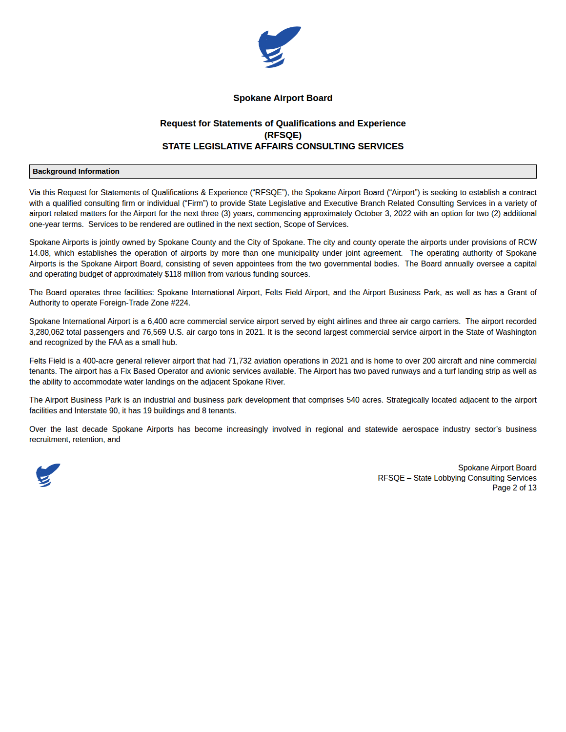Spokane Airport Board
Request for Statements of Qualifications and Experience
(RFSQE)
STATE LEGISLATIVE AFFAIRS CONSULTING SERVICES
Background Information
Via this Request for Statements of Qualifications & Experience (“RFSQE”), the Spokane Airport Board (“Airport”) is seeking to establish a contract with a qualified consulting firm or individual (“Firm”) to provide State Legislative and Executive Branch Related Consulting Services in a variety of airport related matters for the Airport for the next three (3) years, commencing approximately October 3, 2022 with an option for two (2) additional one-year terms. Services to be rendered are outlined in the next section, Scope of Services.
Spokane Airports is jointly owned by Spokane County and the City of Spokane. The city and county operate the airports under provisions of RCW 14.08, which establishes the operation of airports by more than one municipality under joint agreement. The operating authority of Spokane Airports is the Spokane Airport Board, consisting of seven appointees from the two governmental bodies. The Board annually oversee a capital and operating budget of approximately $118 million from various funding sources.
The Board operates three facilities: Spokane International Airport, Felts Field Airport, and the Airport Business Park, as well as has a Grant of Authority to operate Foreign-Trade Zone #224.
Spokane International Airport is a 6,400 acre commercial service airport served by eight airlines and three air cargo carriers. The airport recorded 3,280,062 total passengers and 76,569 U.S. air cargo tons in 2021. It is the second largest commercial service airport in the State of Washington and recognized by the FAA as a small hub.
Felts Field is a 400-acre general reliever airport that had 71,732 aviation operations in 2021 and is home to over 200 aircraft and nine commercial tenants. The airport has a Fix Based Operator and avionic services available. The Airport has two paved runways and a turf landing strip as well as the ability to accommodate water landings on the adjacent Spokane River.
The Airport Business Park is an industrial and business park development that comprises 540 acres. Strategically located adjacent to the airport facilities and Interstate 90, it has 19 buildings and 8 tenants.
Over the last decade Spokane Airports has become increasingly involved in regional and statewide aerospace industry sector’s business recruitment, retention, and
Spokane Airport Board
RFSQE – State Lobbying Consulting Services
Page 2 of 13